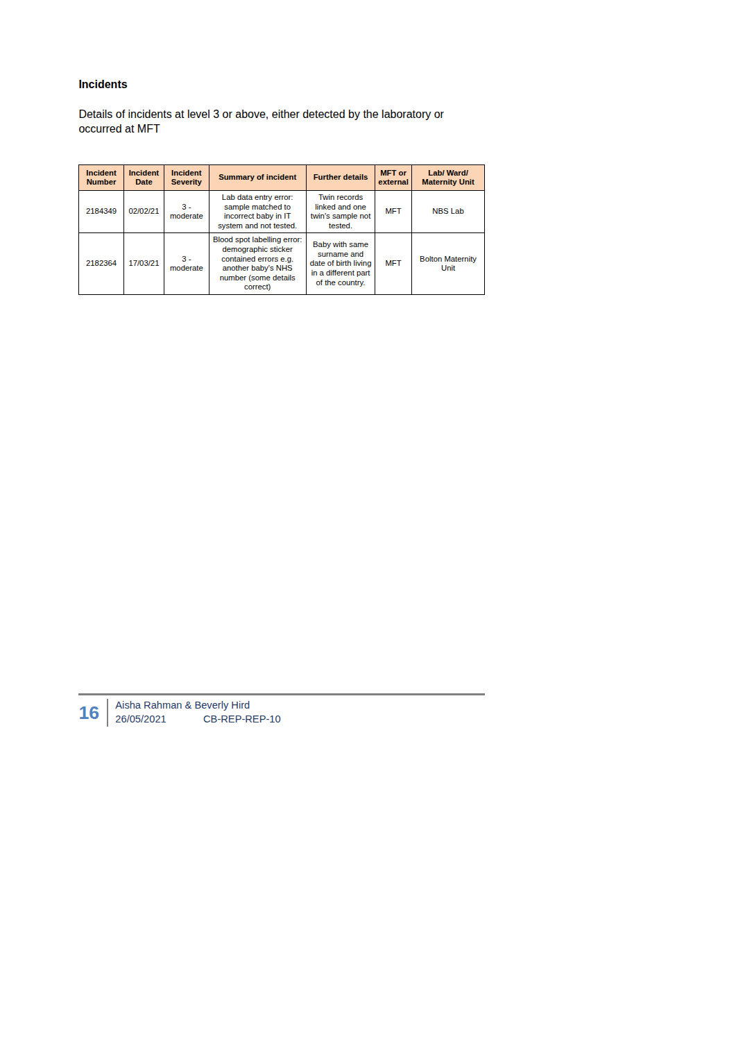Incidents
Details of incidents at level 3 or above, either detected by the laboratory or occurred at MFT
| Incident Number | Incident Date | Incident Severity | Summary of incident | Further details | MFT or external | Lab/ Ward/ Maternity Unit |
| --- | --- | --- | --- | --- | --- | --- |
| 2184349 | 02/02/21 | 3 - moderate | Lab data entry error: sample matched to incorrect baby in IT system and not tested. | Twin records linked and one twin's sample not tested. | MFT | NBS Lab |
| 2182364 | 17/03/21 | 3 - moderate | Blood spot labelling error: demographic sticker contained errors e.g. another baby's NHS number (some details correct) | Baby with same surname and date of birth living in a different part of the country. | MFT | Bolton Maternity Unit |
16
Aisha Rahman & Beverly Hird
26/05/2021 CB-REP-REP-10